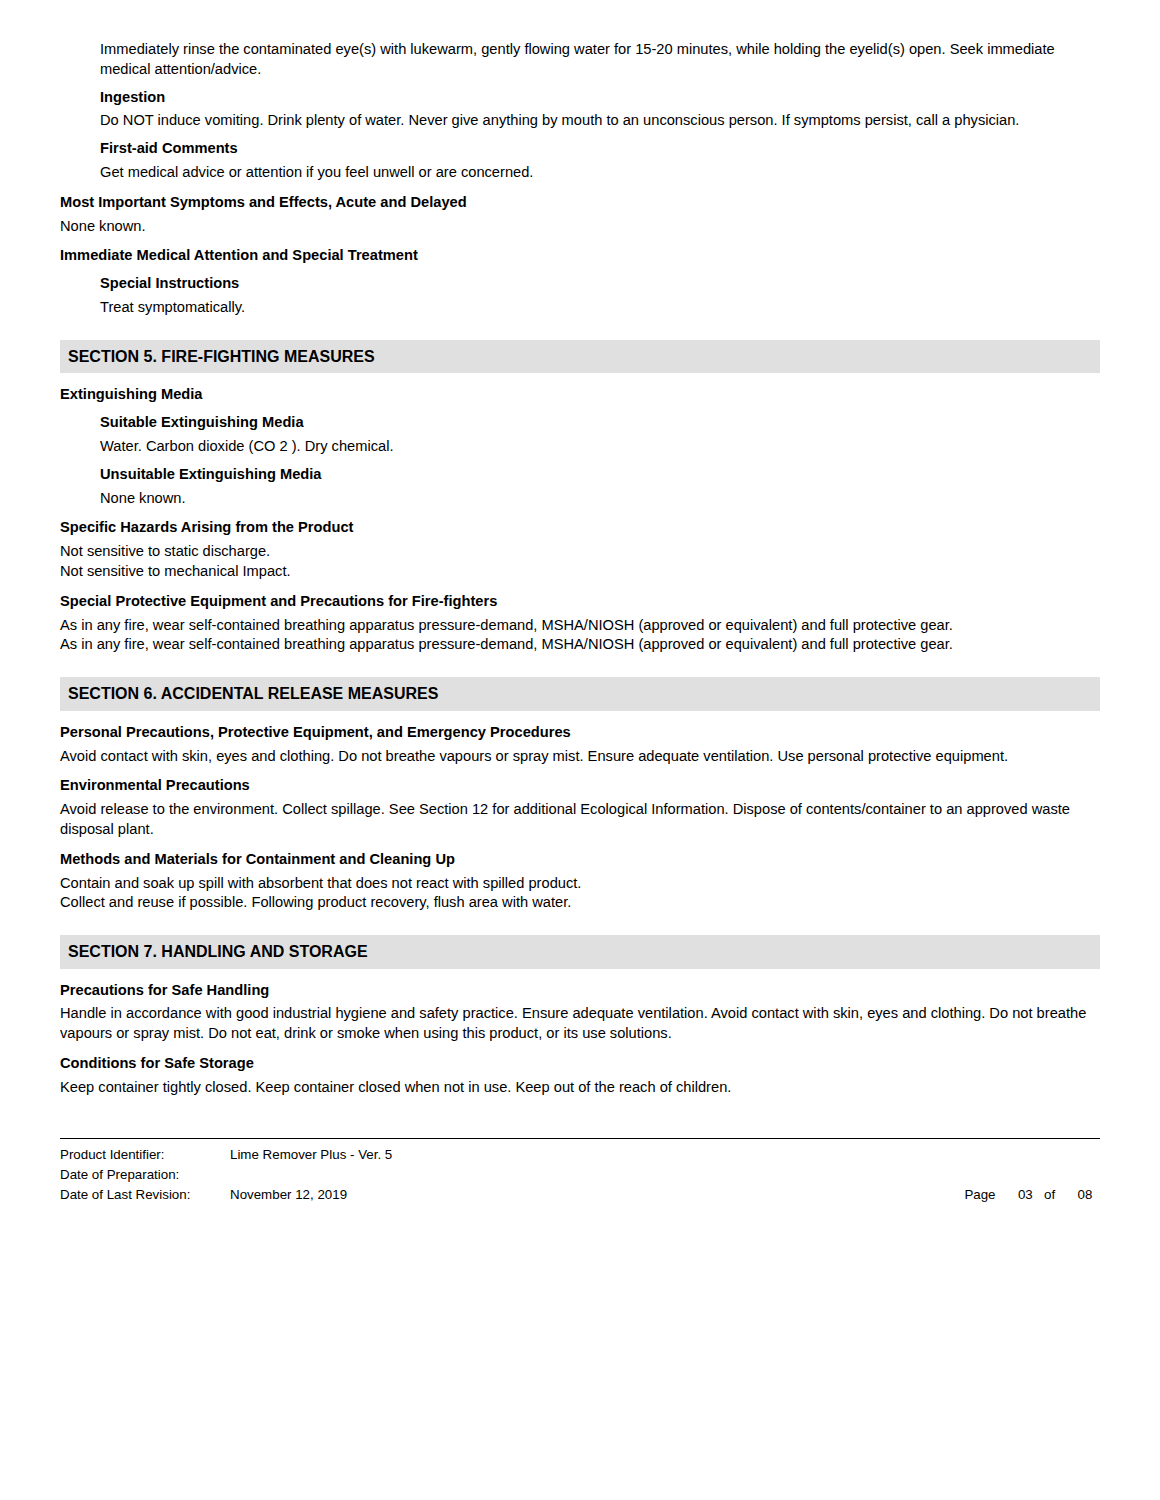Immediately rinse the contaminated eye(s) with lukewarm, gently flowing water for 15-20 minutes, while holding the eyelid(s) open. Seek immediate medical attention/advice.
Ingestion
Do NOT induce vomiting. Drink plenty of water. Never give anything by mouth to an unconscious person. If symptoms persist, call a physician.
First-aid Comments
Get medical advice or attention if you feel unwell or are concerned.
Most Important Symptoms and Effects, Acute and Delayed
None known.
Immediate Medical Attention and Special Treatment
Special Instructions
Treat symptomatically.
SECTION 5. FIRE-FIGHTING MEASURES
Extinguishing Media
Suitable Extinguishing Media
Water. Carbon dioxide (CO 2 ). Dry chemical.
Unsuitable Extinguishing Media
None known.
Specific Hazards Arising from the Product
Not sensitive to static discharge.
Not sensitive to mechanical Impact.
Special Protective Equipment and Precautions for Fire-fighters
As in any fire, wear self-contained breathing apparatus pressure-demand, MSHA/NIOSH (approved or equivalent) and full protective gear.
As in any fire, wear self-contained breathing apparatus pressure-demand, MSHA/NIOSH (approved or equivalent) and full protective gear.
SECTION 6. ACCIDENTAL RELEASE MEASURES
Personal Precautions, Protective Equipment, and Emergency Procedures
Avoid contact with skin, eyes and clothing. Do not breathe vapours or spray mist. Ensure adequate ventilation. Use personal protective equipment.
Environmental Precautions
Avoid release to the environment. Collect spillage. See Section 12 for additional Ecological Information. Dispose of contents/container to an approved waste disposal plant.
Methods and Materials for Containment and Cleaning Up
Contain and soak up spill with absorbent that does not react with spilled product.
Collect and reuse if possible. Following product recovery, flush area with water.
SECTION 7. HANDLING AND STORAGE
Precautions for Safe Handling
Handle in accordance with good industrial hygiene and safety practice. Ensure adequate ventilation. Avoid contact with skin, eyes and clothing. Do not breathe vapours or spray mist. Do not eat, drink or smoke when using this product, or its use solutions.
Conditions for Safe Storage
Keep container tightly closed. Keep container closed when not in use. Keep out of the reach of children.
| Product Identifier: | Lime Remover Plus - Ver. 5 | |
| Date of Preparation: | | |
| Date of Last Revision: | November 12, 2019 | Page 03 of 08 |